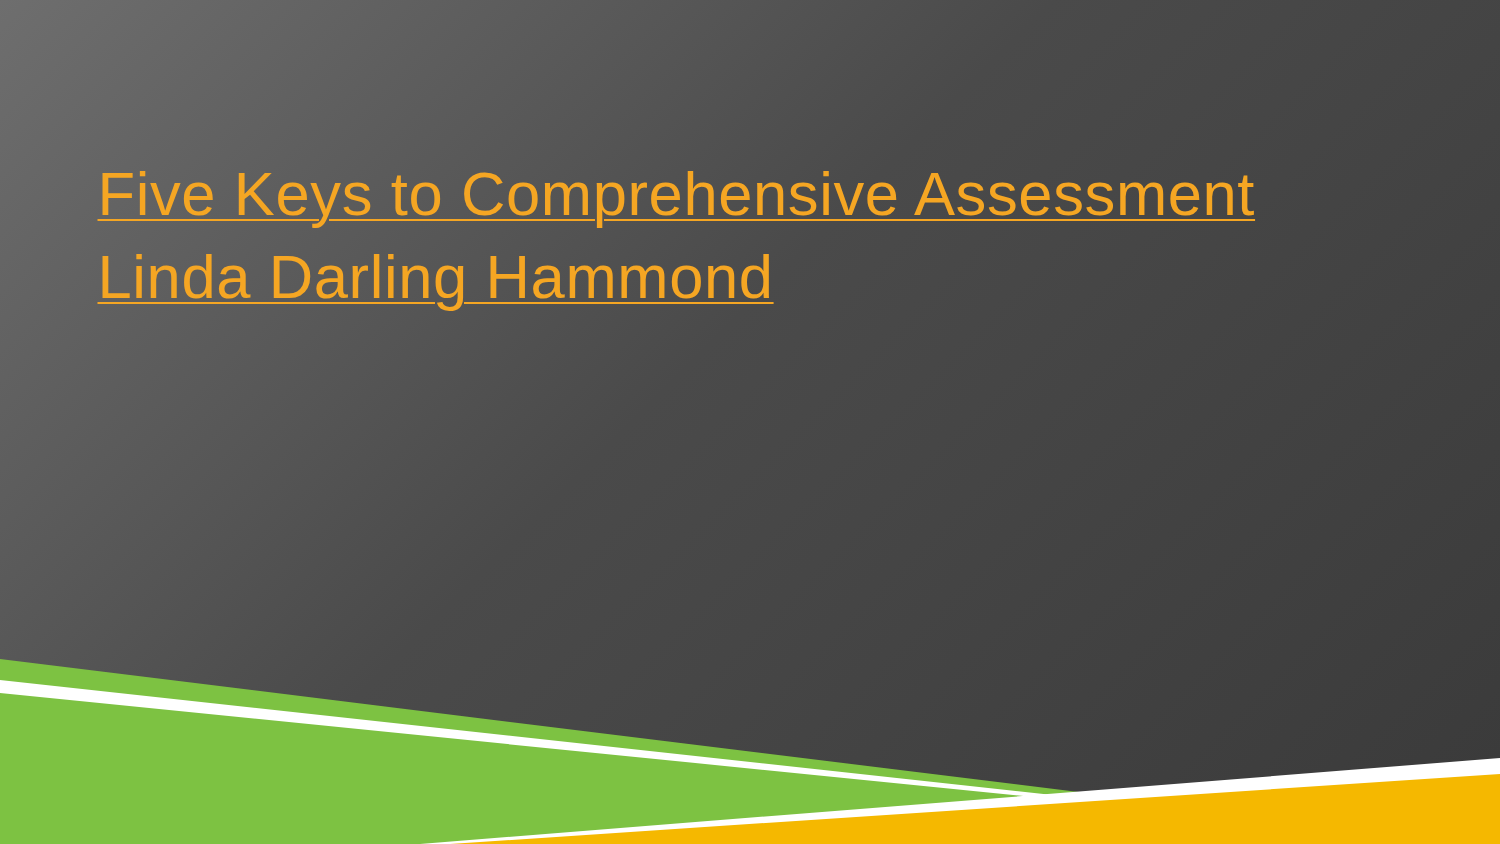Five Keys to Comprehensive Assessment Linda Darling Hammond